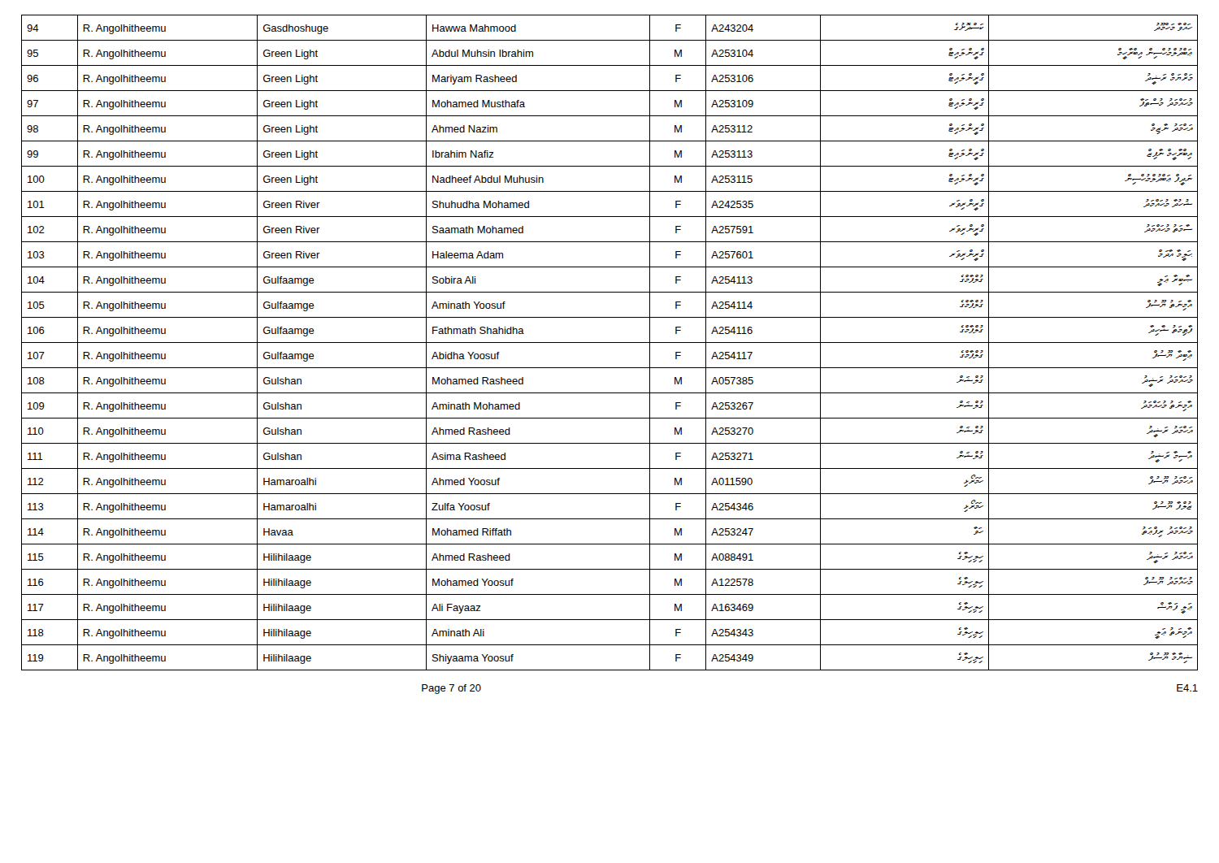| 94 | R. Angolhitheemu | Gasdhoshuge | Hawwa Mahmood | F | A243204 | ކަސްދޮށުގެ | ހައްވާ މަހްމޫދު |
| 95 | R. Angolhitheemu | Green Light | Abdul Muhsin Ibrahim | M | A253104 | ގްރީންލައިޓް | ޢަބްދުލްމުޙްސިން އިބްރާހީމް |
| 96 | R. Angolhitheemu | Green Light | Mariyam Rasheed | F | A253106 | ގްރީންލައިޓް | މަރްޔަމް ރަޝީދު |
| 97 | R. Angolhitheemu | Green Light | Mohamed Musthafa | M | A253109 | ގްރީންލައިޓް | މުޙައްމަދު މުސްތަފާ |
| 98 | R. Angolhitheemu | Green Light | Ahmed Nazim | M | A253112 | ގްރީންލައިޓް | އަޙްމަދު ނާޒިމް |
| 99 | R. Angolhitheemu | Green Light | Ibrahim Nafiz | M | A253113 | ގްރީންލައިޓް | އިބްރާހީމް ނާފިޒް |
| 100 | R. Angolhitheemu | Green Light | Nadheef Abdul Muhusin | M | A253115 | ގްރީންލައިޓް | ނަދީފް ޢަބްދުލްމުޙްސިން |
| 101 | R. Angolhitheemu | Green River | Shuhudha Mohamed | F | A242535 | ގްރީންރިވަރ | ޝުހުދާ މުޙައްމަދު |
| 102 | R. Angolhitheemu | Green River | Saamath Mohamed | F | A257591 | ގްރީންރިވަރ | ސާމަތު މުޙައްމަދު |
| 103 | R. Angolhitheemu | Green River | Haleema Adam | F | A257601 | ގްރީންރިވަރ | ޙަލީމާ އާދަމް |
| 104 | R. Angolhitheemu | Gulfaamge | Sobira Ali | F | A254113 | ގުލްފާމްގެ | ޞާބިރާ ޢަލީ |
| 105 | R. Angolhitheemu | Gulfaamge | Aminath Yoosuf | F | A254114 | ގުލްފާމްގެ | އާމިނަތު ޔޫސުފް |
| 106 | R. Angolhitheemu | Gulfaamge | Fathmath Shahidha | F | A254116 | ގުލްފާމްގެ | ފާޠިމަތު ޝާހިދާ |
| 107 | R. Angolhitheemu | Gulfaamge | Abidha Yoosuf | F | A254117 | ގުލްފާމްގެ | ޢާބިދާ ޔޫސުފް |
| 108 | R. Angolhitheemu | Gulshan | Mohamed Rasheed | M | A057385 | ގުލްޝަން | މުޙައްމަދު ރަޝީދު |
| 109 | R. Angolhitheemu | Gulshan | Aminath Mohamed | F | A253267 | ގުލްޝަން | އާމިނަތު މުޙައްމަދު |
| 110 | R. Angolhitheemu | Gulshan | Ahmed Rasheed | M | A253270 | ގުލްޝަން | އަޙްމަދު ރަޝީދު |
| 111 | R. Angolhitheemu | Gulshan | Asima Rasheed | F | A253271 | ގުލްޝަން | އާސިމާ ރަޝީދު |
| 112 | R. Angolhitheemu | Hamaroalhi | Ahmed Yoosuf | M | A011590 | ހަމަރޯޅި | އަޙްމަދު ޔޫސުފް |
| 113 | R. Angolhitheemu | Hamaroalhi | Zulfa Yoosuf | F | A254346 | ހަމަރޯޅި | ޒުލްފާ ޔޫސުފް |
| 114 | R. Angolhitheemu | Havaa | Mohamed Riffath | M | A253247 | ހަވާ | މުޙައްމަދު ރިފްޢަތު |
| 115 | R. Angolhitheemu | Hilihilaage | Ahmed Rasheed | M | A088491 | ހިލިހިލާގެ | އަޙްމަދު ރަޝީދު |
| 116 | R. Angolhitheemu | Hilihilaage | Mohamed Yoosuf | M | A122578 | ހިލިހިލާގެ | މުޙައްމަދު ޔޫސުފް |
| 117 | R. Angolhitheemu | Hilihilaage | Ali Fayaaz | M | A163469 | ހިލިހިލާގެ | ޢަލީ ފަޔާޟް |
| 118 | R. Angolhitheemu | Hilihilaage | Aminath Ali | F | A254343 | ހިލިހިލާގެ | އާމިނަތު ޢަލީ |
| 119 | R. Angolhitheemu | Hilihilaage | Shiyaama Yoosuf | F | A254349 | ހިލިހިލާގެ | ޝިޔާމާ ޔޫސުފް |
Page 7 of 20 E4.1